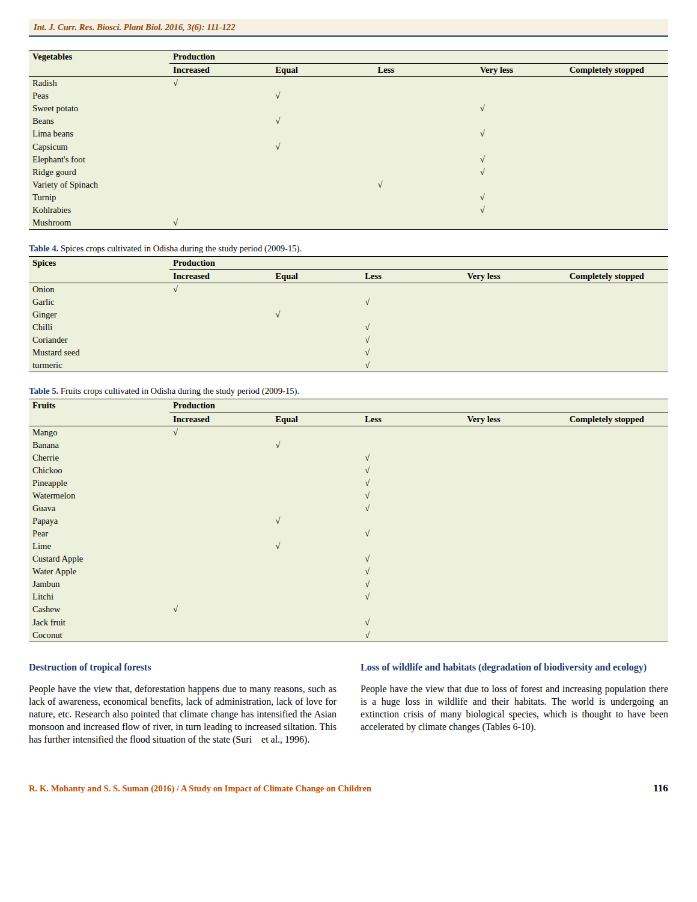Int. J. Curr. Res. Biosci. Plant Biol. 2016, 3(6): 111-122
| Vegetables | Production |
| --- | --- |
| Increased | Equal | Less | Very less | Completely stopped |
| Radish | √ | | | | |
| Peas | | √ | | | |
| Sweet potato | | | | √ | |
| Beans | | √ | | | |
| Lima beans | | | | √ | |
| Capsicum | | √ | | | |
| Elephant's foot | | | | √ | |
| Ridge gourd | | | | √ | |
| Variety of Spinach | | | √ | | |
| Turnip | | | | √ | |
| Kohlrabies | | | | √ | |
| Mushroom | √ | | | | |
Table 4. Spices crops cultivated in Odisha during the study period (2009-15).
| Spices | Production |
| --- | --- |
| Increased | Equal | Less | Very less | Completely stopped |
| Onion | √ | | | | |
| Garlic | | | √ | | |
| Ginger | | √ | | | |
| Chilli | | | √ | | |
| Coriander | | | √ | | |
| Mustard seed | | | √ | | |
| turmeric | | | √ | | |
Table 5. Fruits crops cultivated in Odisha during the study period (2009-15).
| Fruits | Production |
| --- | --- |
| Increased | Equal | Less | Very less | Completely stopped |
| Mango | √ | | | | |
| Banana | | √ | | | |
| Cherrie | | | √ | | |
| Chickoo | | | √ | | |
| Pineapple | | | √ | | |
| Watermelon | | | √ | | |
| Guava | | | √ | | |
| Papaya | | √ | | | |
| Pear | | | √ | | |
| Lime | | √ | | | |
| Custard Apple | | | √ | | |
| Water Apple | | | √ | | |
| Jambun | | | √ | | |
| Litchi | | | √ | | |
| Cashew | √ | | | | |
| Jack fruit | | | √ | | |
| Coconut | | | √ | | |
Destruction of tropical forests
People have the view that, deforestation happens due to many reasons, such as lack of awareness, economical benefits, lack of administration, lack of love for nature, etc. Research also pointed that climate change has intensified the Asian monsoon and increased flow of river, in turn leading to increased siltation. This has further intensified the flood situation of the state (Suri et al., 1996).
Loss of wildlife and habitats (degradation of biodiversity and ecology)
People have the view that due to loss of forest and increasing population there is a huge loss in wildlife and their habitats. The world is undergoing an extinction crisis of many biological species, which is thought to have been accelerated by climate changes (Tables 6-10).
R. K. Mohanty and S. S. Suman (2016) / A Study on Impact of Climate Change on Children 116